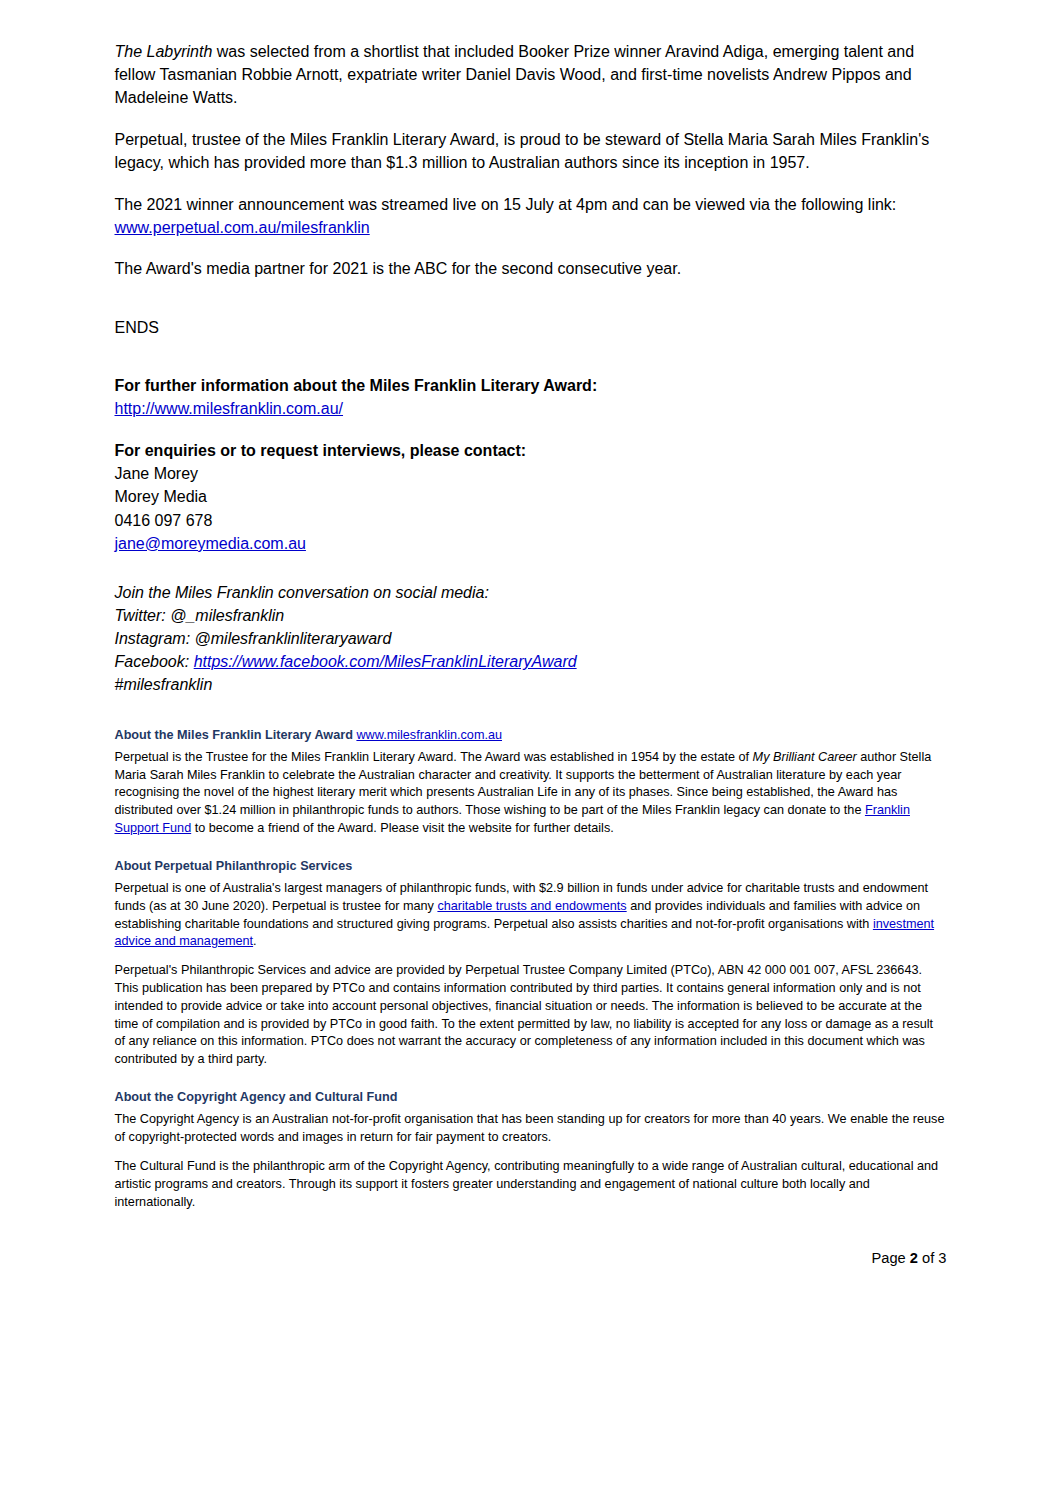The Labyrinth was selected from a shortlist that included Booker Prize winner Aravind Adiga, emerging talent and fellow Tasmanian Robbie Arnott, expatriate writer Daniel Davis Wood, and first-time novelists Andrew Pippos and Madeleine Watts.
Perpetual, trustee of the Miles Franklin Literary Award, is proud to be steward of Stella Maria Sarah Miles Franklin's legacy, which has provided more than $1.3 million to Australian authors since its inception in 1957.
The 2021 winner announcement was streamed live on 15 July at 4pm and can be viewed via the following link: www.perpetual.com.au/milesfranklin
The Award's media partner for 2021 is the ABC for the second consecutive year.
ENDS
For further information about the Miles Franklin Literary Award:
http://www.milesfranklin.com.au/
For enquiries or to request interviews, please contact:
Jane Morey
Morey Media
0416 097 678
jane@moreymedia.com.au
Join the Miles Franklin conversation on social media:
Twitter: @_milesfranklin
Instagram: @milesfranklinliteraryaward
Facebook: https://www.facebook.com/MilesFranklinLiteraryAward
#milesfranklin
About the Miles Franklin Literary Award www.milesfranklin.com.au
Perpetual is the Trustee for the Miles Franklin Literary Award. The Award was established in 1954 by the estate of My Brilliant Career author Stella Maria Sarah Miles Franklin to celebrate the Australian character and creativity. It supports the betterment of Australian literature by each year recognising the novel of the highest literary merit which presents Australian Life in any of its phases. Since being established, the Award has distributed over $1.24 million in philanthropic funds to authors. Those wishing to be part of the Miles Franklin legacy can donate to the Franklin Support Fund to become a friend of the Award. Please visit the website for further details.
About Perpetual Philanthropic Services
Perpetual is one of Australia's largest managers of philanthropic funds, with $2.9 billion in funds under advice for charitable trusts and endowment funds (as at 30 June 2020). Perpetual is trustee for many charitable trusts and endowments and provides individuals and families with advice on establishing charitable foundations and structured giving programs. Perpetual also assists charities and not-for-profit organisations with investment advice and management.
Perpetual's Philanthropic Services and advice are provided by Perpetual Trustee Company Limited (PTCo), ABN 42 000 001 007, AFSL 236643. This publication has been prepared by PTCo and contains information contributed by third parties. It contains general information only and is not intended to provide advice or take into account personal objectives, financial situation or needs. The information is believed to be accurate at the time of compilation and is provided by PTCo in good faith. To the extent permitted by law, no liability is accepted for any loss or damage as a result of any reliance on this information. PTCo does not warrant the accuracy or completeness of any information included in this document which was contributed by a third party.
About the Copyright Agency and Cultural Fund
The Copyright Agency is an Australian not-for-profit organisation that has been standing up for creators for more than 40 years. We enable the reuse of copyright-protected words and images in return for fair payment to creators.
The Cultural Fund is the philanthropic arm of the Copyright Agency, contributing meaningfully to a wide range of Australian cultural, educational and artistic programs and creators. Through its support it fosters greater understanding and engagement of national culture both locally and internationally.
Page 2 of 3